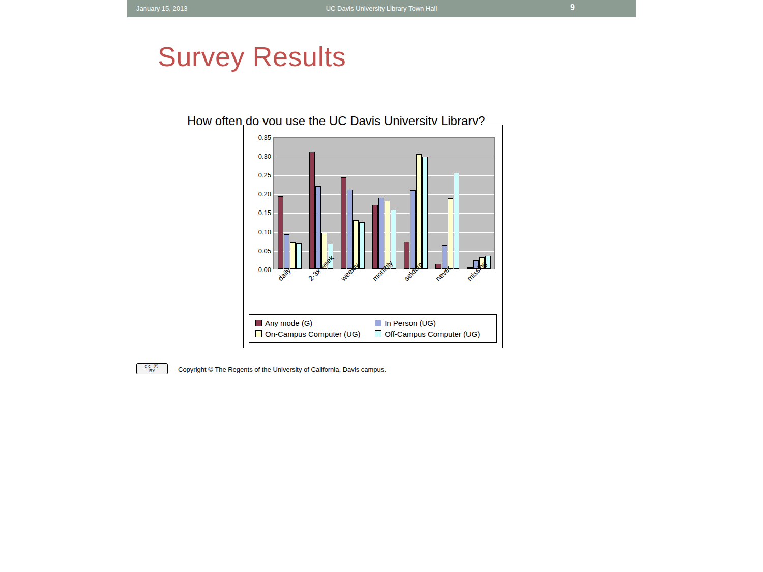January 15, 2013
UC Davis University Library Town Hall
9
Survey Results
How often do you use the UC Davis University Library?
0.35 0.30 0.25 0.20 0.15 0.10 0.05 0.00
daily 2-3x week weekly monthly seldom never missing
| Any mode (G) | In Person (UG) |
| On-Campus Computer (UG) | Off-Campus Computer (UG) |
cc Ⓒ
BY
Copyright © The Regents of the University of California, Davis campus.